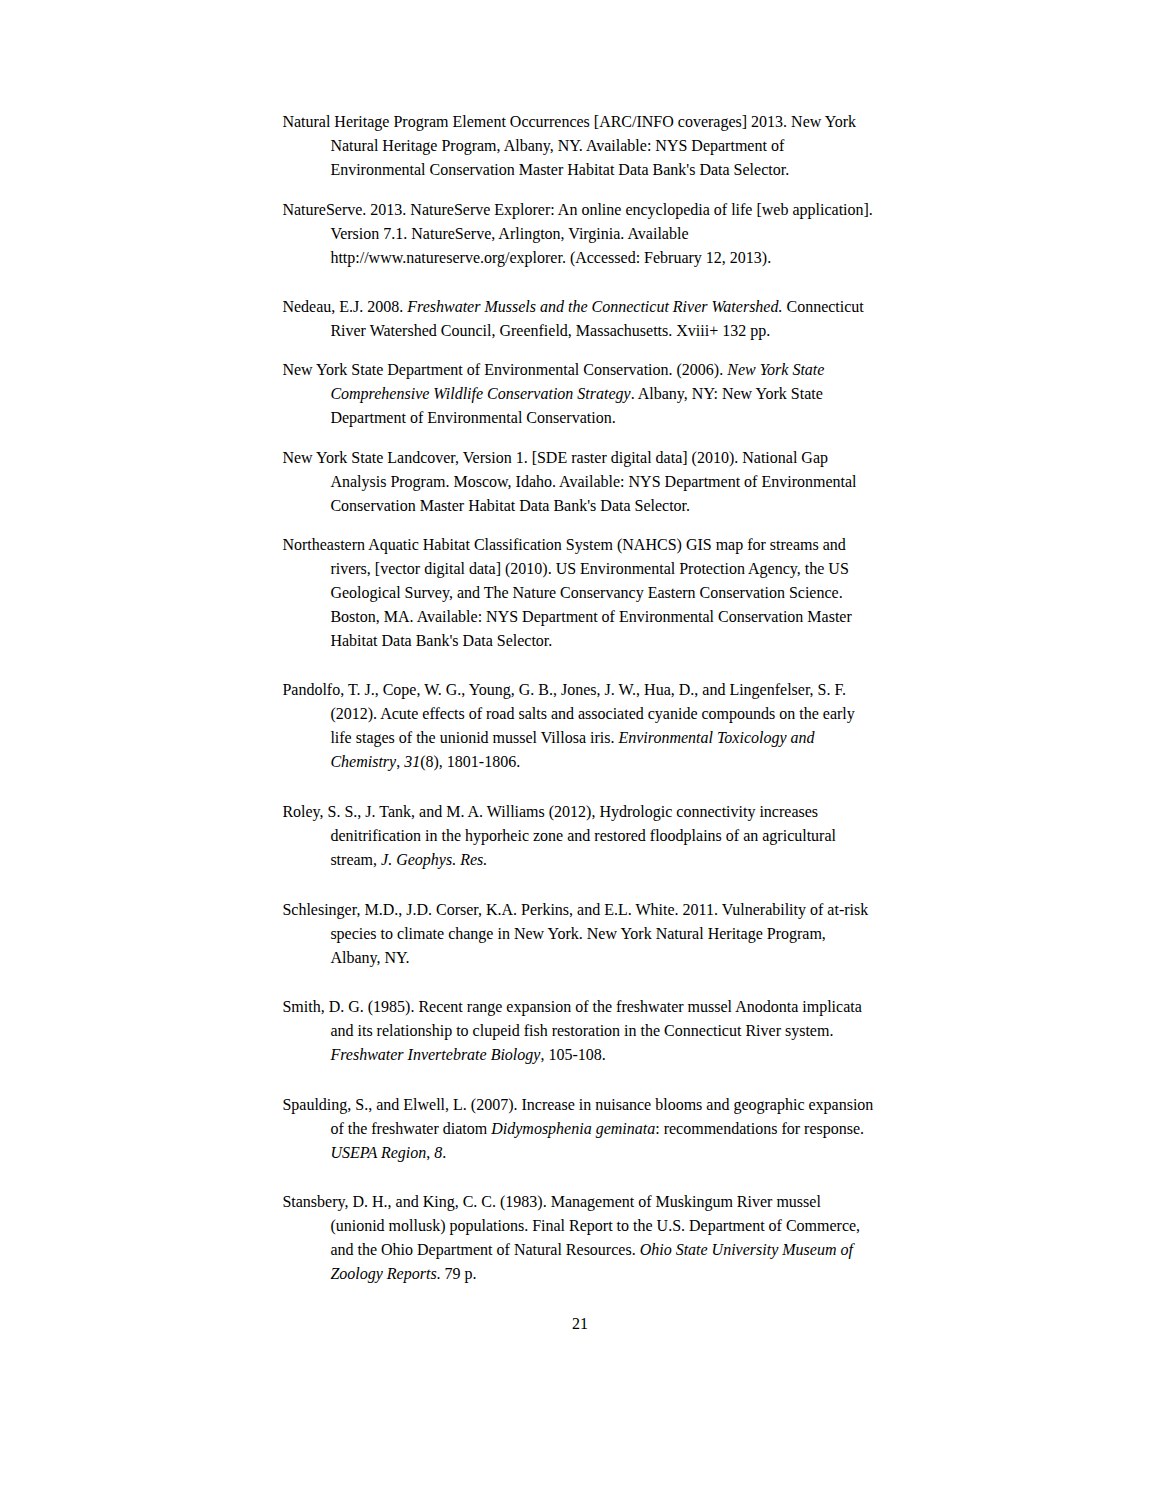Natural Heritage Program Element Occurrences [ARC/INFO coverages] 2013. New York Natural Heritage Program, Albany, NY. Available: NYS Department of Environmental Conservation Master Habitat Data Bank's Data Selector.
NatureServe. 2013. NatureServe Explorer: An online encyclopedia of life [web application]. Version 7.1. NatureServe, Arlington, Virginia. Available http://www.natureserve.org/explorer. (Accessed: February 12, 2013).
Nedeau, E.J. 2008. Freshwater Mussels and the Connecticut River Watershed. Connecticut River Watershed Council, Greenfield, Massachusetts. Xviii+ 132 pp.
New York State Department of Environmental Conservation. (2006). New York State Comprehensive Wildlife Conservation Strategy. Albany, NY: New York State Department of Environmental Conservation.
New York State Landcover, Version 1. [SDE raster digital data] (2010). National Gap Analysis Program. Moscow, Idaho. Available: NYS Department of Environmental Conservation Master Habitat Data Bank's Data Selector.
Northeastern Aquatic Habitat Classification System (NAHCS) GIS map for streams and rivers, [vector digital data] (2010). US Environmental Protection Agency, the US Geological Survey, and The Nature Conservancy Eastern Conservation Science. Boston, MA. Available: NYS Department of Environmental Conservation Master Habitat Data Bank's Data Selector.
Pandolfo, T. J., Cope, W. G., Young, G. B., Jones, J. W., Hua, D., and Lingenfelser, S. F. (2012). Acute effects of road salts and associated cyanide compounds on the early life stages of the unionid mussel Villosa iris. Environmental Toxicology and Chemistry, 31(8), 1801-1806.
Roley, S. S., J. Tank, and M. A. Williams (2012), Hydrologic connectivity increases denitrification in the hyporheic zone and restored floodplains of an agricultural stream, J. Geophys. Res.
Schlesinger, M.D., J.D. Corser, K.A. Perkins, and E.L. White. 2011. Vulnerability of at-risk species to climate change in New York. New York Natural Heritage Program, Albany, NY.
Smith, D. G. (1985). Recent range expansion of the freshwater mussel Anodonta implicata and its relationship to clupeid fish restoration in the Connecticut River system. Freshwater Invertebrate Biology, 105-108.
Spaulding, S., and Elwell, L. (2007). Increase in nuisance blooms and geographic expansion of the freshwater diatom Didymosphenia geminata: recommendations for response. USEPA Region, 8.
Stansbery, D. H., and King, C. C. (1983). Management of Muskingum River mussel (unionid mollusk) populations. Final Report to the U.S. Department of Commerce, and the Ohio Department of Natural Resources. Ohio State University Museum of Zoology Reports. 79 p.
21